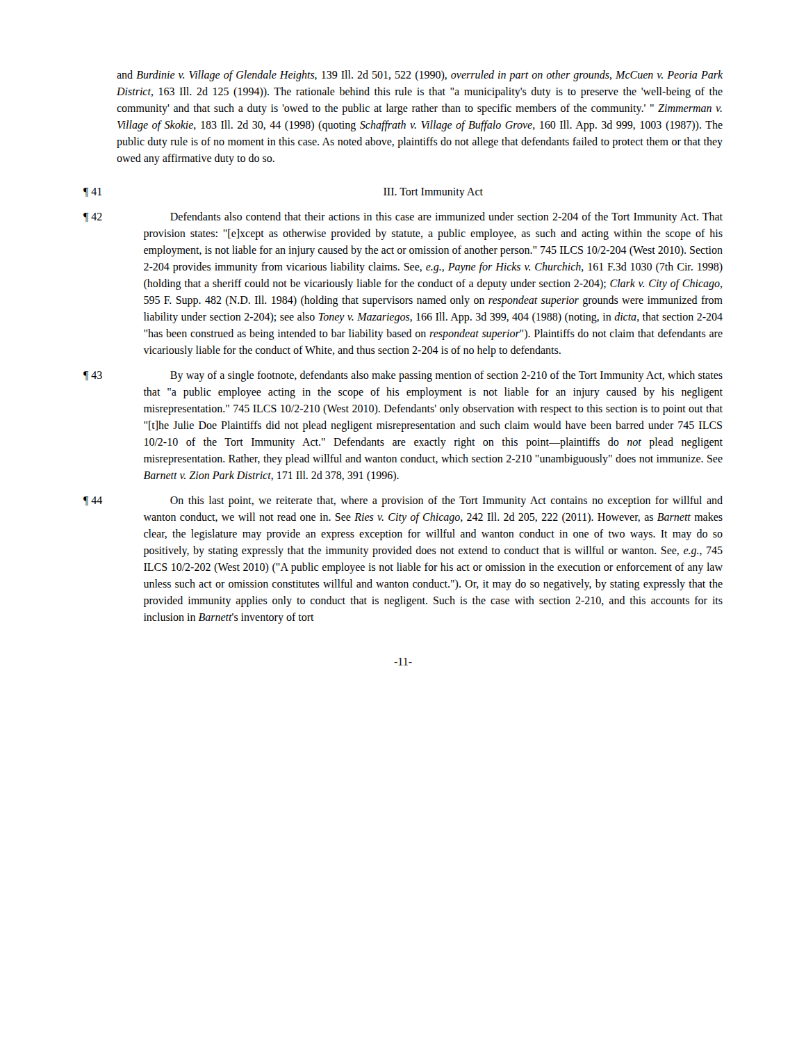and Burdinie v. Village of Glendale Heights, 139 Ill. 2d 501, 522 (1990), overruled in part on other grounds, McCuen v. Peoria Park District, 163 Ill. 2d 125 (1994)). The rationale behind this rule is that "a municipality's duty is to preserve the 'well-being of the community' and that such a duty is 'owed to the public at large rather than to specific members of the community.' " Zimmerman v. Village of Skokie, 183 Ill. 2d 30, 44 (1998) (quoting Schaffrath v. Village of Buffalo Grove, 160 Ill. App. 3d 999, 1003 (1987)). The public duty rule is of no moment in this case. As noted above, plaintiffs do not allege that defendants failed to protect them or that they owed any affirmative duty to do so.
¶ 41 III. Tort Immunity Act
¶ 42 Defendants also contend that their actions in this case are immunized under section 2-204 of the Tort Immunity Act. That provision states: "[e]xcept as otherwise provided by statute, a public employee, as such and acting within the scope of his employment, is not liable for an injury caused by the act or omission of another person." 745 ILCS 10/2-204 (West 2010). Section 2-204 provides immunity from vicarious liability claims. See, e.g., Payne for Hicks v. Churchich, 161 F.3d 1030 (7th Cir. 1998) (holding that a sheriff could not be vicariously liable for the conduct of a deputy under section 2-204); Clark v. City of Chicago, 595 F. Supp. 482 (N.D. Ill. 1984) (holding that supervisors named only on respondeat superior grounds were immunized from liability under section 2-204); see also Toney v. Mazariegos, 166 Ill. App. 3d 399, 404 (1988) (noting, in dicta, that section 2-204 "has been construed as being intended to bar liability based on respondeat superior"). Plaintiffs do not claim that defendants are vicariously liable for the conduct of White, and thus section 2-204 is of no help to defendants.
¶ 43 By way of a single footnote, defendants also make passing mention of section 2-210 of the Tort Immunity Act, which states that "a public employee acting in the scope of his employment is not liable for an injury caused by his negligent misrepresentation." 745 ILCS 10/2-210 (West 2010). Defendants' only observation with respect to this section is to point out that "[t]he Julie Doe Plaintiffs did not plead negligent misrepresentation and such claim would have been barred under 745 ILCS 10/2-10 of the Tort Immunity Act." Defendants are exactly right on this point—plaintiffs do not plead negligent misrepresentation. Rather, they plead willful and wanton conduct, which section 2-210 "unambiguously" does not immunize. See Barnett v. Zion Park District, 171 Ill. 2d 378, 391 (1996).
¶ 44 On this last point, we reiterate that, where a provision of the Tort Immunity Act contains no exception for willful and wanton conduct, we will not read one in. See Ries v. City of Chicago, 242 Ill. 2d 205, 222 (2011). However, as Barnett makes clear, the legislature may provide an express exception for willful and wanton conduct in one of two ways. It may do so positively, by stating expressly that the immunity provided does not extend to conduct that is willful or wanton. See, e.g., 745 ILCS 10/2-202 (West 2010) ("A public employee is not liable for his act or omission in the execution or enforcement of any law unless such act or omission constitutes willful and wanton conduct."). Or, it may do so negatively, by stating expressly that the provided immunity applies only to conduct that is negligent. Such is the case with section 2-210, and this accounts for its inclusion in Barnett's inventory of tort
-11-